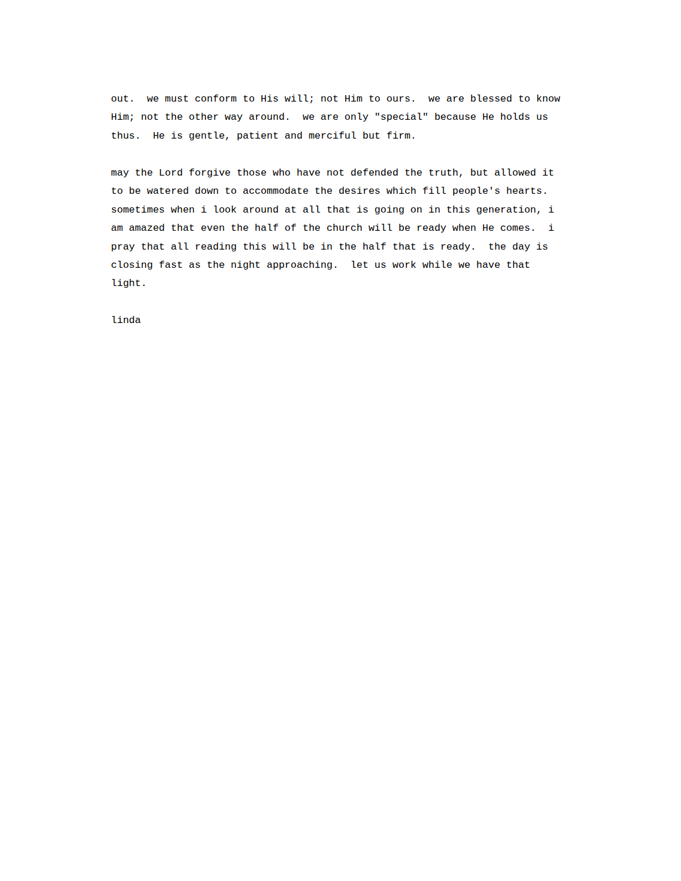out. we must conform to His will; not Him to ours. we are blessed to know Him; not the other way around. we are only "special" because He holds us thus. He is gentle, patient and merciful but firm.
may the Lord forgive those who have not defended the truth, but allowed it to be watered down to accommodate the desires which fill people's hearts. sometimes when i look around at all that is going on in this generation, i am amazed that even the half of the church will be ready when He comes. i pray that all reading this will be in the half that is ready. the day is closing fast as the night approaching. let us work while we have that light.
linda